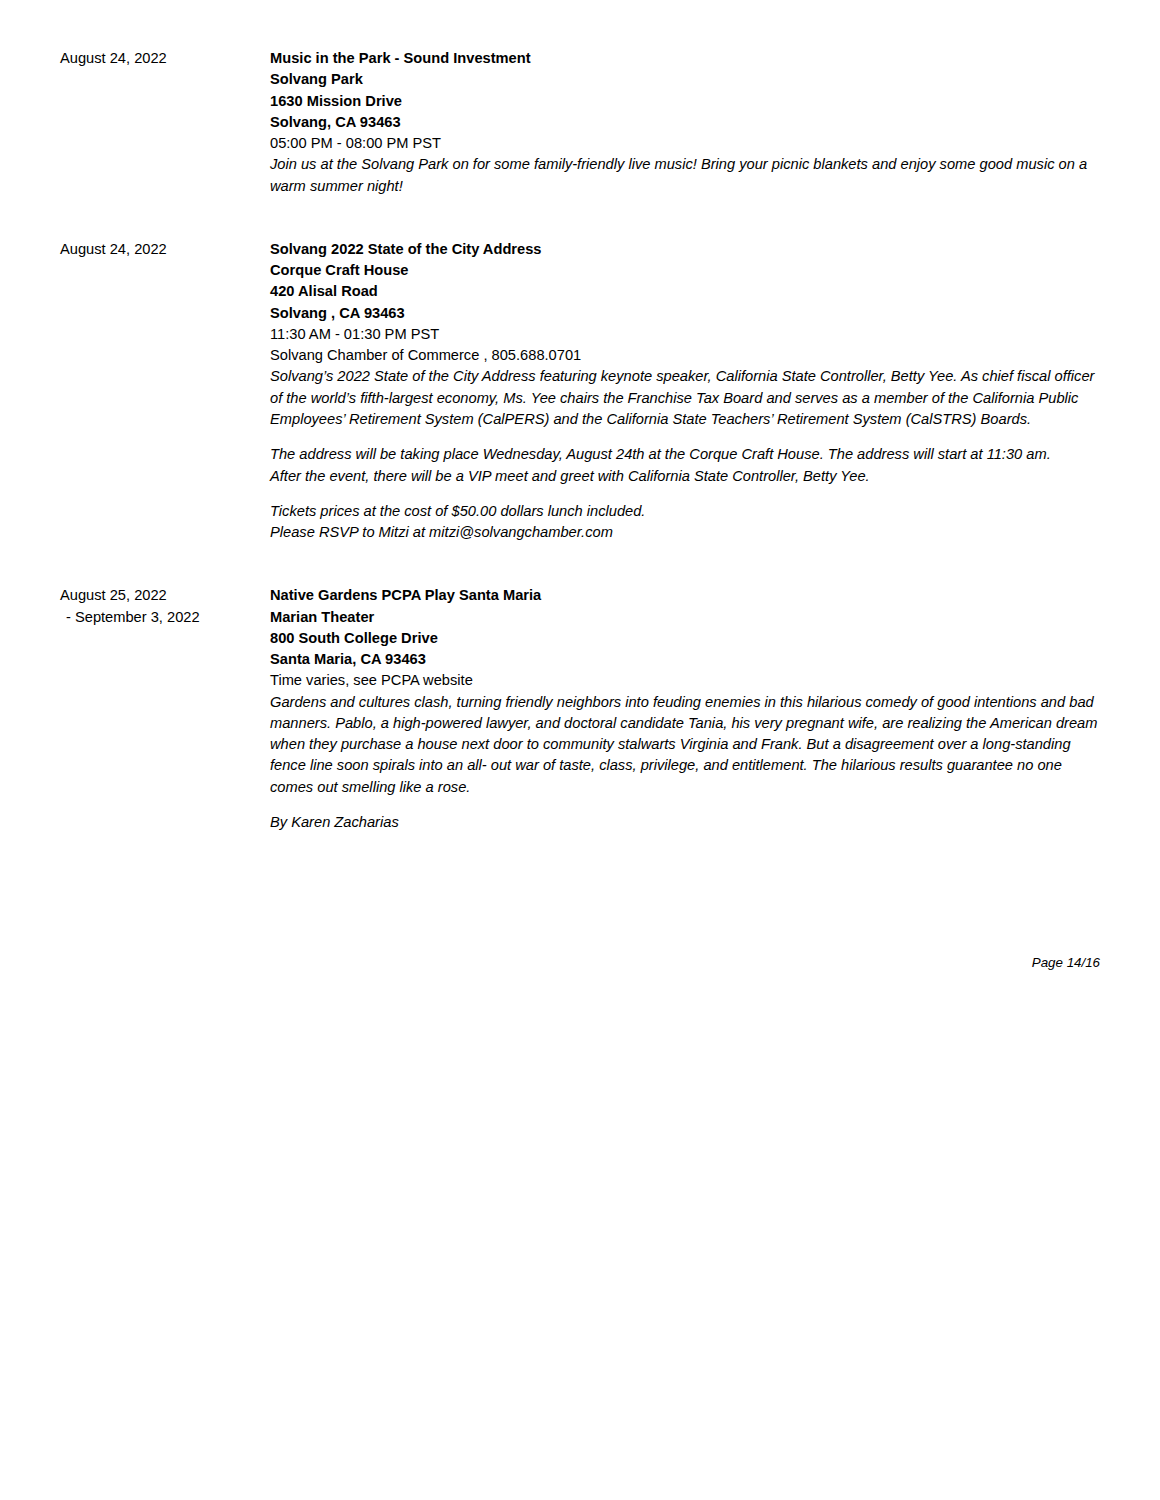August 24, 2022
Music in the Park - Sound Investment
Solvang Park
1630 Mission Drive
Solvang, CA 93463
05:00 PM - 08:00 PM PST
Join us at the Solvang Park on for some family-friendly live music! Bring your picnic blankets and enjoy some good music on a warm summer night!
August 24, 2022
Solvang 2022 State of the City Address
Corque Craft House
420 Alisal Road
Solvang , CA 93463
11:30 AM - 01:30 PM PST
Solvang Chamber of Commerce , 805.688.0701
Solvang’s 2022 State of the City Address featuring keynote speaker, California State Controller, Betty Yee. As chief fiscal officer of the world’s fifth-largest economy, Ms. Yee chairs the Franchise Tax Board and serves as a member of the California Public Employees’ Retirement System (CalPERS) and the California State Teachers’ Retirement System (CalSTRS) Boards.
The address will be taking place Wednesday, August 24th at the Corque Craft House. The address will start at 11:30 am.
After the event, there will be a VIP meet and greet with California State Controller, Betty Yee.
Tickets prices at the cost of $50.00 dollars lunch included.
Please RSVP to Mitzi at mitzi@solvangchamber.com
August 25, 2022 - September 3, 2022
Native Gardens PCPA Play Santa Maria
Marian Theater
800 South College Drive
Santa Maria, CA 93463
Time varies, see PCPA website
Gardens and cultures clash, turning friendly neighbors into feuding enemies in this hilarious comedy of good intentions and bad manners. Pablo, a high-powered lawyer, and doctoral candidate Tania, his very pregnant wife, are realizing the American dream when they purchase a house next door to community stalwarts Virginia and Frank. But a disagreement over a long-standing fence line soon spirals into an all- out war of taste, class, privilege, and entitlement. The hilarious results guarantee no one comes out smelling like a rose.
By Karen Zacharias
Page 14/16